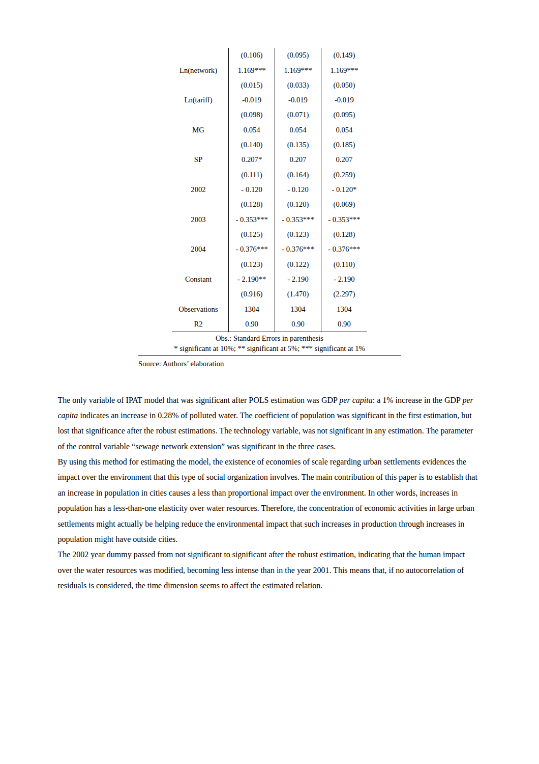| | (0.106) | (0.095) | (0.149) |
| Ln(network) | 1.169*** | 1.169*** | 1.169*** |
| | (0.015) | (0.033) | (0.050) |
| Ln(tariff) | -0.019 | -0.019 | -0.019 |
| | (0.098) | (0.071) | (0.095) |
| MG | 0.054 | 0.054 | 0.054 |
| | (0.140) | (0.135) | (0.185) |
| SP | 0.207* | 0.207 | 0.207 |
| | (0.111) | (0.164) | (0.259) |
| 2002 | - 0.120 | - 0.120 | - 0.120* |
| | (0.128) | (0.120) | (0.069) |
| 2003 | - 0.353*** | - 0.353*** | - 0.353*** |
| | (0.125) | (0.123) | (0.128) |
| 2004 | - 0.376*** | - 0.376*** | - 0.376*** |
| | (0.123) | (0.122) | (0.110) |
| Constant | - 2.190** | - 2.190 | - 2.190 |
| | (0.916) | (1.470) | (2.297) |
| Observations | 1304 | 1304 | 1304 |
| R2 | 0.90 | 0.90 | 0.90 |
Obs.: Standard Errors in parenthesis
* significant at 10%; ** significant at 5%; *** significant at 1%
Source: Authors’ elaboration
The only variable of IPAT model that was significant after POLS estimation was GDP per capita: a 1% increase in the GDP per capita indicates an increase in 0.28% of polluted water. The coefficient of population was significant in the first estimation, but lost that significance after the robust estimations. The technology variable, was not significant in any estimation. The parameter of the control variable “sewage network extension” was significant in the three cases.
By using this method for estimating the model, the existence of economies of scale regarding urban settlements evidences the impact over the environment that this type of social organization involves. The main contribution of this paper is to establish that an increase in population in cities causes a less than proportional impact over the environment. In other words, increases in population has a less-than-one elasticity over water resources. Therefore, the concentration of economic activities in large urban settlements might actually be helping reduce the environmental impact that such increases in production through increases in population might have outside cities.
The 2002 year dummy passed from not significant to significant after the robust estimation, indicating that the human impact over the water resources was modified, becoming less intense than in the year 2001. This means that, if no autocorrelation of residuals is considered, the time dimension seems to affect the estimated relation.